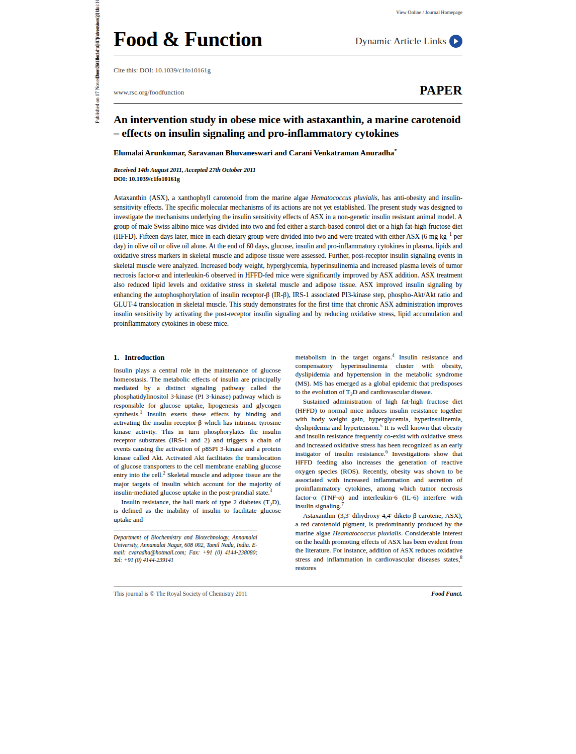Published on 17 November 2011 on http://pubs.rsc.org | doi:10.1039/C1FO10161G
Downloaded on 28 November 2011
View Online / Journal Homepage
Food & Function
Dynamic Article Links
Cite this: DOI: 10.1039/c1fo10161g
www.rsc.org/foodfunction PAPER
An intervention study in obese mice with astaxanthin, a marine carotenoid – effects on insulin signaling and pro-inflammatory cytokines
Elumalai Arunkumar, Saravanan Bhuvaneswari and Carani Venkatraman Anuradha*
Received 14th August 2011, Accepted 27th October 2011
DOI: 10.1039/c1fo10161g
Astaxanthin (ASX), a xanthophyll carotenoid from the marine algae Hematococcus pluvialis, has anti-obesity and insulin-sensitivity effects. The specific molecular mechanisms of its actions are not yet established. The present study was designed to investigate the mechanisms underlying the insulin sensitivity effects of ASX in a non-genetic insulin resistant animal model. A group of male Swiss albino mice was divided into two and fed either a starch-based control diet or a high fat-high fructose diet (HFFD). Fifteen days later, mice in each dietary group were divided into two and were treated with either ASX (6 mg kg−1 per day) in olive oil or olive oil alone. At the end of 60 days, glucose, insulin and pro-inflammatory cytokines in plasma, lipids and oxidative stress markers in skeletal muscle and adipose tissue were assessed. Further, post-receptor insulin signaling events in skeletal muscle were analyzed. Increased body weight, hyperglycemia, hyperinsulinemia and increased plasma levels of tumor necrosis factor-α and interleukin-6 observed in HFFD-fed mice were significantly improved by ASX addition. ASX treatment also reduced lipid levels and oxidative stress in skeletal muscle and adipose tissue. ASX improved insulin signaling by enhancing the autophosphorylation of insulin receptor-β (IR-β), IRS-1 associated PI3-kinase step, phospho-Akt/Akt ratio and GLUT-4 translocation in skeletal muscle. This study demonstrates for the first time that chronic ASX administration improves insulin sensitivity by activating the post-receptor insulin signaling and by reducing oxidative stress, lipid accumulation and proinflammatory cytokines in obese mice.
1. Introduction
Insulin plays a central role in the maintenance of glucose homeostasis. The metabolic effects of insulin are principally mediated by a distinct signaling pathway called the phosphatidylinositol 3-kinase (PI 3-kinase) pathway which is responsible for glucose uptake, lipogenesis and glycogen synthesis.1 Insulin exerts these effects by binding and activating the insulin receptor-β which has intrinsic tyrosine kinase activity. This in turn phosphorylates the insulin receptor substrates (IRS-1 and 2) and triggers a chain of events causing the activation of p85PI 3-kinase and a protein kinase called Akt. Activated Akt facilitates the translocation of glucose transporters to the cell membrane enabling glucose entry into the cell.2 Skeletal muscle and adipose tissue are the major targets of insulin which account for the majority of insulin-mediated glucose uptake in the post-prandial state.3
Insulin resistance, the hall mark of type 2 diabetes (T2D), is defined as the inability of insulin to facilitate glucose uptake and
Department of Biochemistry and Biotechnology, Annamalai University, Annamalai Nagar, 608 002, Tamil Nadu, India. E-mail: cvaradha@hotmail.com; Fax: +91 (0) 4144-238080; Tel: +91 (0) 4144-239141
metabolism in the target organs.4 Insulin resistance and compensatory hyperinsulinemia cluster with obesity, dyslipidemia and hypertension in the metabolic syndrome (MS). MS has emerged as a global epidemic that predisposes to the evolution of T2D and cardiovascular disease.
Sustained administration of high fat-high fructose diet (HFFD) to normal mice induces insulin resistance together with body weight gain, hyperglycemia, hyperinsulinemia, dyslipidemia and hypertension.5 It is well known that obesity and insulin resistance frequently co-exist with oxidative stress and increased oxidative stress has been recognized as an early instigator of insulin resistance.6 Investigations show that HFFD feeding also increases the generation of reactive oxygen species (ROS). Recently, obesity was shown to be associated with increased inflammation and secretion of proinflammatory cytokines, among which tumor necrosis factor-α (TNF-α) and interleukin-6 (IL-6) interfere with insulin signaling.7
Astaxanthin (3,3′-dihydroxy-4,4′-diketo-β-carotene, ASX), a red carotenoid pigment, is predominantly produced by the marine algae Heamatococcus pluvialis. Considerable interest on the health promoting effects of ASX has been evident from the literature. For instance, addition of ASX reduces oxidative stress and inflammation in cardiovascular diseases states,8 restores
This journal is © The Royal Society of Chemistry 2011
Food Funct.